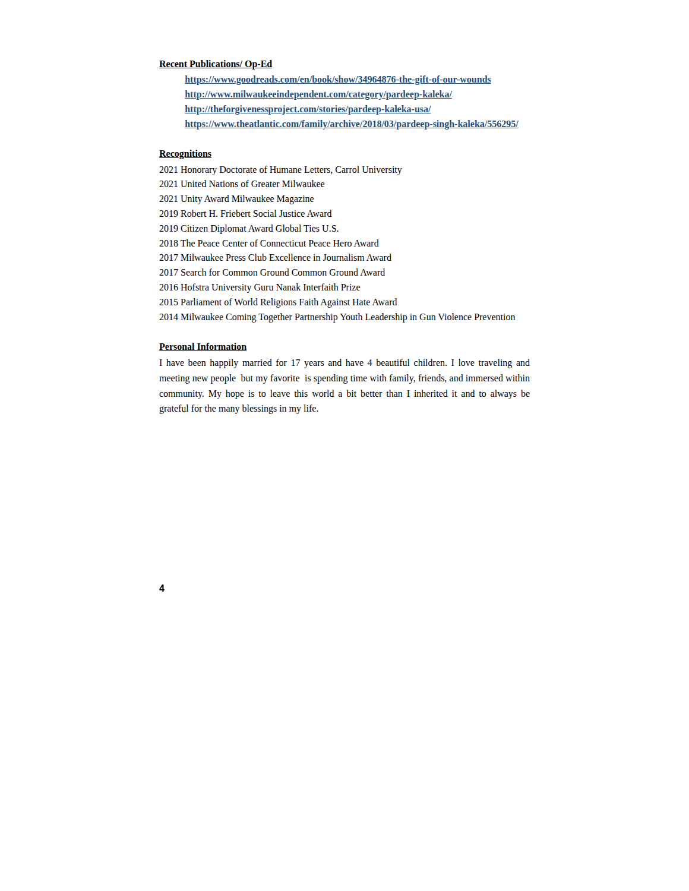Recent Publications/ Op-Ed
https://www.goodreads.com/en/book/show/34964876-the-gift-of-our-wounds
http://www.milwaukeeindependent.com/category/pardeep-kaleka/
http://theforgivenessproject.com/stories/pardeep-kaleka-usa/
https://www.theatlantic.com/family/archive/2018/03/pardeep-singh-kaleka/556295/
Recognitions
2021 Honorary Doctorate of Humane Letters, Carrol University
2021 United Nations of Greater Milwaukee
2021 Unity Award Milwaukee Magazine
2019 Robert H. Friebert Social Justice Award
2019 Citizen Diplomat Award Global Ties U.S.
2018 The Peace Center of Connecticut Peace Hero Award
2017 Milwaukee Press Club Excellence in Journalism Award
2017 Search for Common Ground Common Ground Award
2016 Hofstra University Guru Nanak Interfaith Prize
2015 Parliament of World Religions Faith Against Hate Award
2014 Milwaukee Coming Together Partnership Youth Leadership in Gun Violence Prevention
Personal Information
I have been happily married for 17 years and have 4 beautiful children. I love traveling and meeting new people but my favorite is spending time with family, friends, and immersed within community. My hope is to leave this world a bit better than I inherited it and to always be grateful for the many blessings in my life.
4